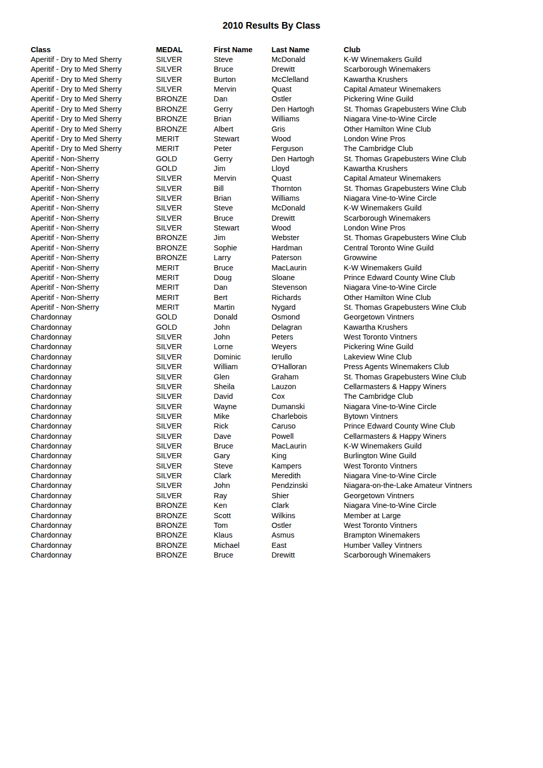2010 Results By Class
| Class | MEDAL | First Name | Last Name | Club |
| --- | --- | --- | --- | --- |
| Aperitif - Dry to Med Sherry | SILVER | Steve | McDonald | K-W Winemakers Guild |
| Aperitif - Dry to Med Sherry | SILVER | Bruce | Drewitt | Scarborough Winemakers |
| Aperitif - Dry to Med Sherry | SILVER | Burton | McClelland | Kawartha Krushers |
| Aperitif - Dry to Med Sherry | SILVER | Mervin | Quast | Capital Amateur Winemakers |
| Aperitif - Dry to Med Sherry | BRONZE | Dan | Ostler | Pickering Wine Guild |
| Aperitif - Dry to Med Sherry | BRONZE | Gerry | Den Hartogh | St. Thomas Grapebusters Wine Club |
| Aperitif - Dry to Med Sherry | BRONZE | Brian | Williams | Niagara Vine-to-Wine Circle |
| Aperitif - Dry to Med Sherry | BRONZE | Albert | Gris | Other Hamilton Wine Club |
| Aperitif - Dry to Med Sherry | MERIT | Stewart | Wood | London Wine Pros |
| Aperitif - Dry to Med Sherry | MERIT | Peter | Ferguson | The Cambridge Club |
| Aperitif - Non-Sherry | GOLD | Gerry | Den Hartogh | St. Thomas Grapebusters Wine Club |
| Aperitif - Non-Sherry | GOLD | Jim | Lloyd | Kawartha Krushers |
| Aperitif - Non-Sherry | SILVER | Mervin | Quast | Capital Amateur Winemakers |
| Aperitif - Non-Sherry | SILVER | Bill | Thornton | St. Thomas Grapebusters Wine Club |
| Aperitif - Non-Sherry | SILVER | Brian | Williams | Niagara Vine-to-Wine Circle |
| Aperitif - Non-Sherry | SILVER | Steve | McDonald | K-W Winemakers Guild |
| Aperitif - Non-Sherry | SILVER | Bruce | Drewitt | Scarborough Winemakers |
| Aperitif - Non-Sherry | SILVER | Stewart | Wood | London Wine Pros |
| Aperitif - Non-Sherry | BRONZE | Jim | Webster | St. Thomas Grapebusters Wine Club |
| Aperitif - Non-Sherry | BRONZE | Sophie | Hardman | Central Toronto Wine Guild |
| Aperitif - Non-Sherry | BRONZE | Larry | Paterson | Growwine |
| Aperitif - Non-Sherry | MERIT | Bruce | MacLaurin | K-W Winemakers Guild |
| Aperitif - Non-Sherry | MERIT | Doug | Sloane | Prince Edward County Wine Club |
| Aperitif - Non-Sherry | MERIT | Dan | Stevenson | Niagara Vine-to-Wine Circle |
| Aperitif - Non-Sherry | MERIT | Bert | Richards | Other Hamilton Wine Club |
| Aperitif - Non-Sherry | MERIT | Martin | Nygard | St. Thomas Grapebusters Wine Club |
| Chardonnay | GOLD | Donald | Osmond | Georgetown Vintners |
| Chardonnay | GOLD | John | Delagran | Kawartha Krushers |
| Chardonnay | SILVER | John | Peters | West Toronto Vintners |
| Chardonnay | SILVER | Lorne | Weyers | Pickering Wine Guild |
| Chardonnay | SILVER | Dominic | Ierullo | Lakeview Wine Club |
| Chardonnay | SILVER | William | O'Halloran | Press Agents Winemakers Club |
| Chardonnay | SILVER | Glen | Graham | St. Thomas Grapebusters Wine Club |
| Chardonnay | SILVER | Sheila | Lauzon | Cellarmasters & Happy Winers |
| Chardonnay | SILVER | David | Cox | The Cambridge Club |
| Chardonnay | SILVER | Wayne | Dumanski | Niagara Vine-to-Wine Circle |
| Chardonnay | SILVER | Mike | Charlebois | Bytown Vintners |
| Chardonnay | SILVER | Rick | Caruso | Prince Edward County Wine Club |
| Chardonnay | SILVER | Dave | Powell | Cellarmasters & Happy Winers |
| Chardonnay | SILVER | Bruce | MacLaurin | K-W Winemakers Guild |
| Chardonnay | SILVER | Gary | King | Burlington Wine Guild |
| Chardonnay | SILVER | Steve | Kampers | West Toronto Vintners |
| Chardonnay | SILVER | Clark | Meredith | Niagara Vine-to-Wine Circle |
| Chardonnay | SILVER | John | Pendzinski | Niagara-on-the-Lake Amateur Vintners |
| Chardonnay | SILVER | Ray | Shier | Georgetown Vintners |
| Chardonnay | BRONZE | Ken | Clark | Niagara Vine-to-Wine Circle |
| Chardonnay | BRONZE | Scott | Wilkins | Member at Large |
| Chardonnay | BRONZE | Tom | Ostler | West Toronto Vintners |
| Chardonnay | BRONZE | Klaus | Asmus | Brampton Winemakers |
| Chardonnay | BRONZE | Michael | East | Humber Valley Vintners |
| Chardonnay | BRONZE | Bruce | Drewitt | Scarborough Winemakers |